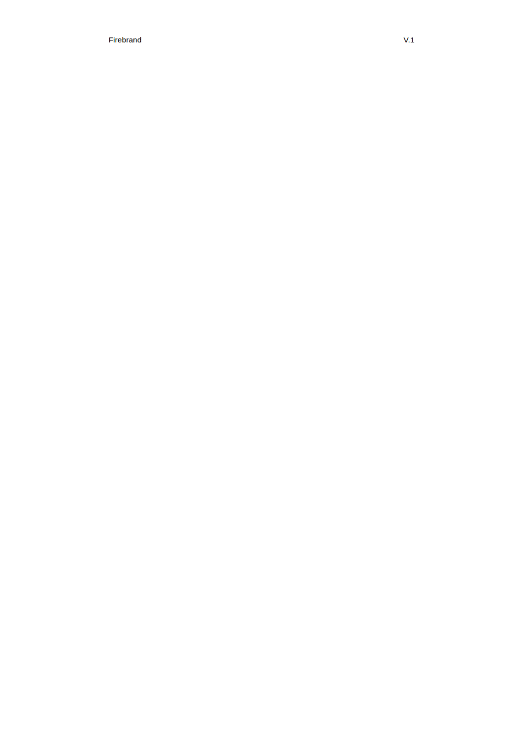Firebrand V.1